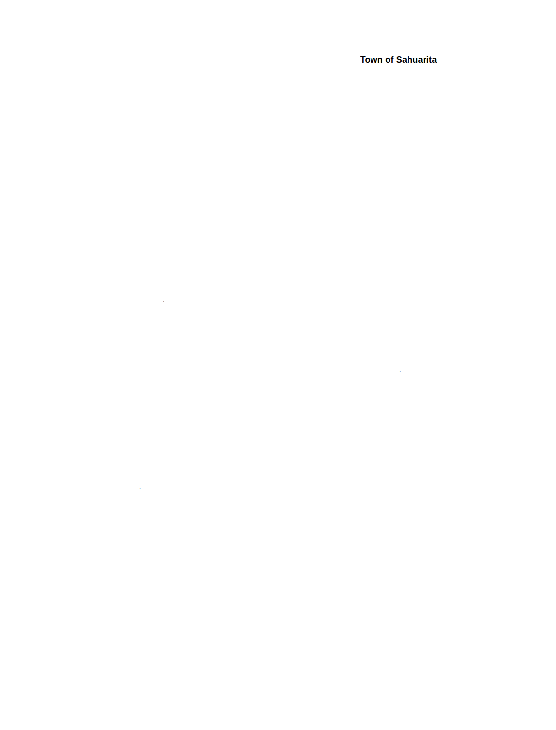Town of Sahuarita
. . .